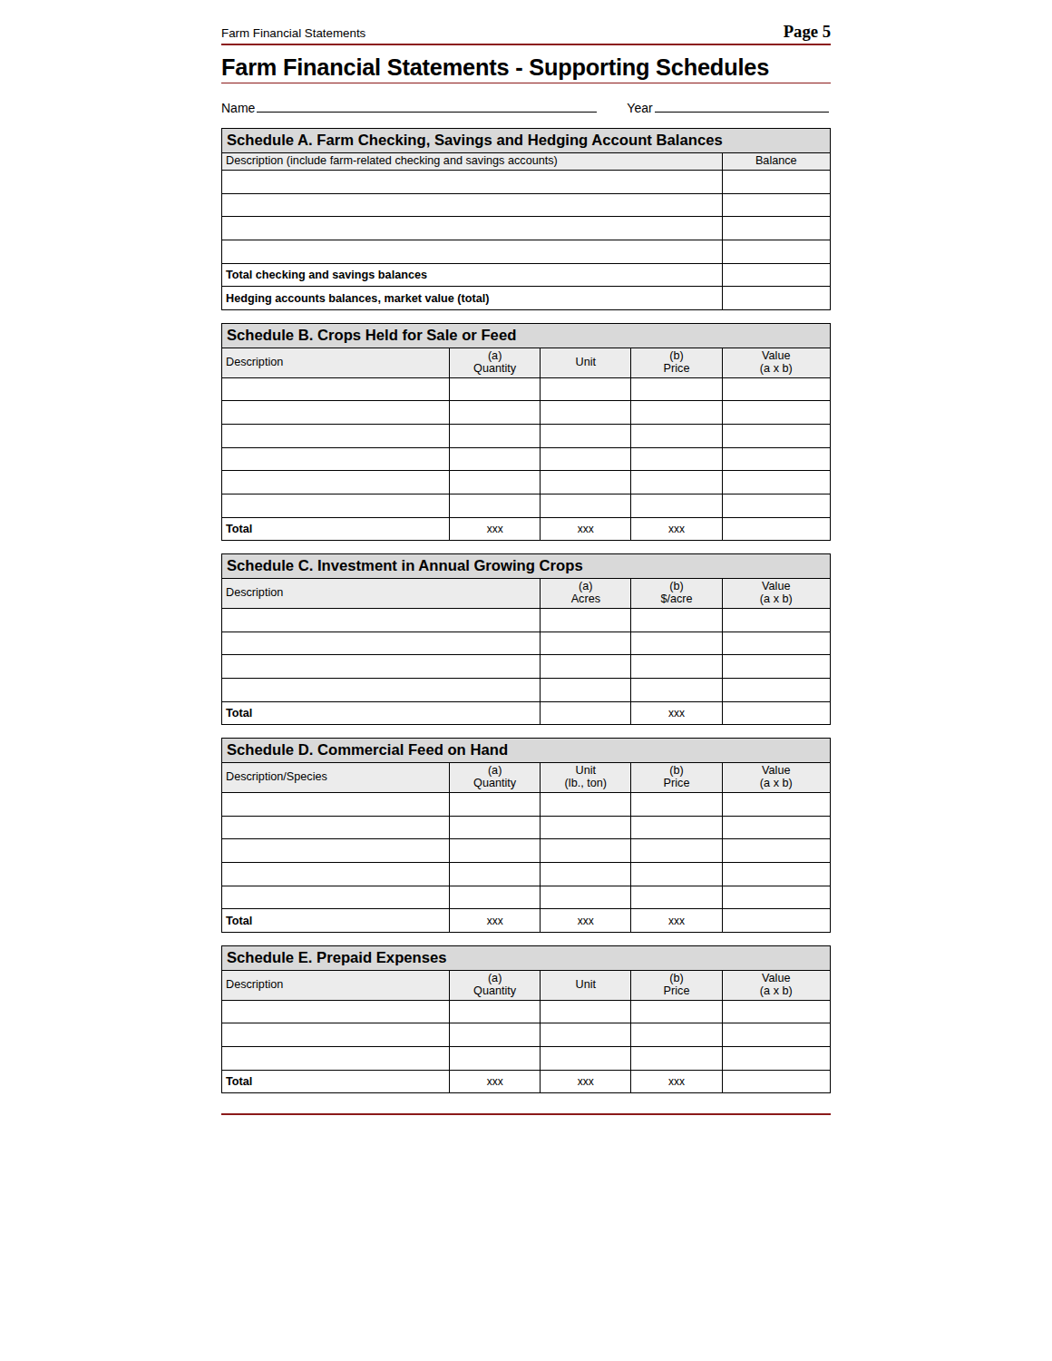Farm Financial Statements
Page 5
Farm Financial Statements - Supporting Schedules
Name
Year
Schedule A. Farm Checking, Savings and Hedging Account Balances
| Description (include farm-related checking and savings accounts) | Balance |
| --- | --- |
| Total checking and savings balances | |
| Hedging accounts balances, market value (total) | |
Schedule B. Crops Held for Sale or Feed
| Description | (a) Quantity | Unit | (b) Price | Value (a x b) |
| --- | --- | --- | --- | --- |
| Total | xxx | xxx | xxx | |
Schedule C. Investment in Annual Growing Crops
| Description | (a) Acres | (b) $/acre | Value (a x b) |
| --- | --- | --- | --- |
| Total | | xxx | |
Schedule D. Commercial Feed on Hand
| Description/Species | (a) Quantity | Unit (lb., ton) | (b) Price | Value (a x b) |
| --- | --- | --- | --- | --- |
| Total | xxx | xxx | xxx | |
Schedule E. Prepaid Expenses
| Description | (a) Quantity | Unit | (b) Price | Value (a x b) |
| --- | --- | --- | --- | --- |
| Total | xxx | xxx | xxx | |